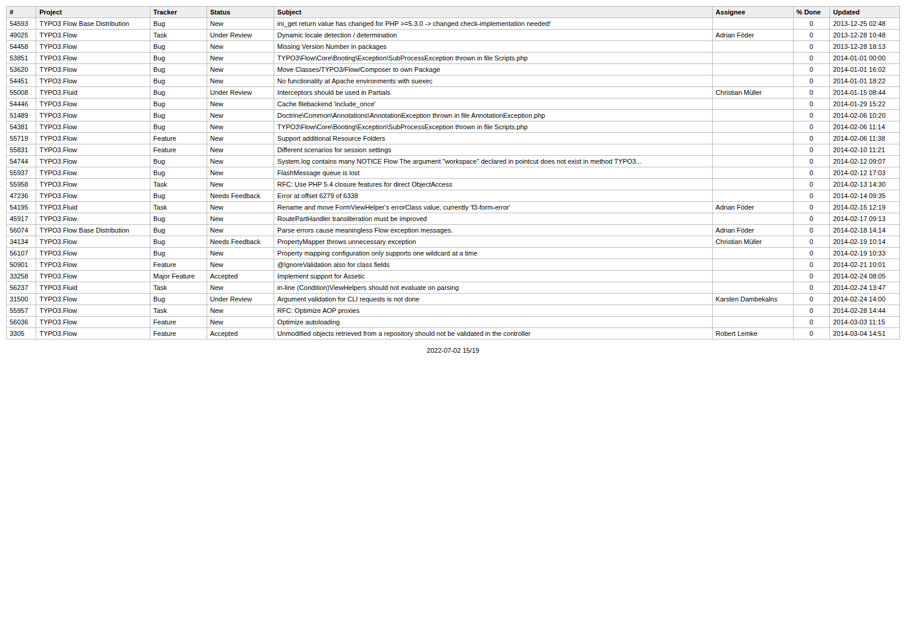| # | Project | Tracker | Status | Subject | Assignee | % Done | Updated |
| --- | --- | --- | --- | --- | --- | --- | --- |
| 54593 | TYPO3 Flow Base Distribution | Bug | New | ini_get return value has changed for PHP >=5.3.0 -> changed check-implementation needed! | | 0 | 2013-12-25 02:48 |
| 49025 | TYPO3.Flow | Task | Under Review | Dynamic locale detection / determination | Adrian Föder | 0 | 2013-12-28 10:48 |
| 54458 | TYPO3.Flow | Bug | New | Missing Version Number in packages | | 0 | 2013-12-28 18:13 |
| 53851 | TYPO3.Flow | Bug | New | TYPO3\Flow\Core\Booting\Exception\SubProcessException thrown in file Scripts.php | | 0 | 2014-01-01 00:00 |
| 53620 | TYPO3.Flow | Bug | New | Move Classes/TYPO3/Flow/Composer to own Package | | 0 | 2014-01-01 16:02 |
| 54451 | TYPO3.Flow | Bug | New | No functionality at Apache environments with suexec | | 0 | 2014-01-01 18:22 |
| 55008 | TYPO3.Fluid | Bug | Under Review | Interceptors should be used in Partials | Christian Müller | 0 | 2014-01-15 08:44 |
| 54446 | TYPO3.Flow | Bug | New | Cache filebackend 'include_once' | | 0 | 2014-01-29 15:22 |
| 51489 | TYPO3.Flow | Bug | New | Doctrine\Common\Annotations\AnnotationException thrown in file AnnotationException.php | | 0 | 2014-02-06 10:20 |
| 54381 | TYPO3.Flow | Bug | New | TYPO3\Flow\Core\Booting\Exception\SubProcessException thrown in file Scripts.php | | 0 | 2014-02-06 11:14 |
| 55719 | TYPO3.Flow | Feature | New | Support additional Resource Folders | | 0 | 2014-02-06 11:38 |
| 55831 | TYPO3.Flow | Feature | New | Different scenarios for session settings | | 0 | 2014-02-10 11:21 |
| 54744 | TYPO3.Flow | Bug | New | System.log contains many NOTICE Flow The argument "workspace" declared in pointcut does not exist in method TYPO3... | | 0 | 2014-02-12 09:07 |
| 55937 | TYPO3.Flow | Bug | New | FlashMessage queue is lost | | 0 | 2014-02-12 17:03 |
| 55958 | TYPO3.Flow | Task | New | RFC: Use PHP 5.4 closure features for direct ObjectAccess | | 0 | 2014-02-13 14:30 |
| 47236 | TYPO3.Flow | Bug | Needs Feedback | Error at offset 6279 of 6338 | | 0 | 2014-02-14 09:35 |
| 54195 | TYPO3.Fluid | Task | New | Rename and move FormViewHelper's errorClass value, currently 'f3-form-error' | Adrian Föder | 0 | 2014-02-15 12:19 |
| 45917 | TYPO3.Flow | Bug | New | RoutePartHandler transliteration must be improved | | 0 | 2014-02-17 09:13 |
| 56074 | TYPO3 Flow Base Distribution | Bug | New | Parse errors cause meaningless Flow exception messages. | Adrian Föder | 0 | 2014-02-18 14:14 |
| 34134 | TYPO3.Flow | Bug | Needs Feedback | PropertyMapper throws unnecessary exception | Christian Müller | 0 | 2014-02-19 10:14 |
| 56107 | TYPO3.Flow | Bug | New | Property mapping configuration only supports one wildcard at a time | | 0 | 2014-02-19 10:33 |
| 50901 | TYPO3.Flow | Feature | New | @IgnoreValidation also for class fields | | 0 | 2014-02-21 10:01 |
| 33258 | TYPO3.Flow | Major Feature | Accepted | Implement support for Assetic | | 0 | 2014-02-24 08:05 |
| 56237 | TYPO3.Fluid | Task | New | in-line (Condition)ViewHelpers should not evaluate on parsing | | 0 | 2014-02-24 13:47 |
| 31500 | TYPO3.Flow | Bug | Under Review | Argument validation for CLI requests is not done | Karsten Dambekalns | 0 | 2014-02-24 14:00 |
| 55957 | TYPO3.Flow | Task | New | RFC: Optimize AOP proxies | | 0 | 2014-02-28 14:44 |
| 56036 | TYPO3.Flow | Feature | New | Optimize autoloading | | 0 | 2014-03-03 11:15 |
| 3305 | TYPO3.Flow | Feature | Accepted | Unmodified objects retrieved from a repository should not be validated in the controller | Robert Lemke | 0 | 2014-03-04 14:51 |
2022-07-02 15/19